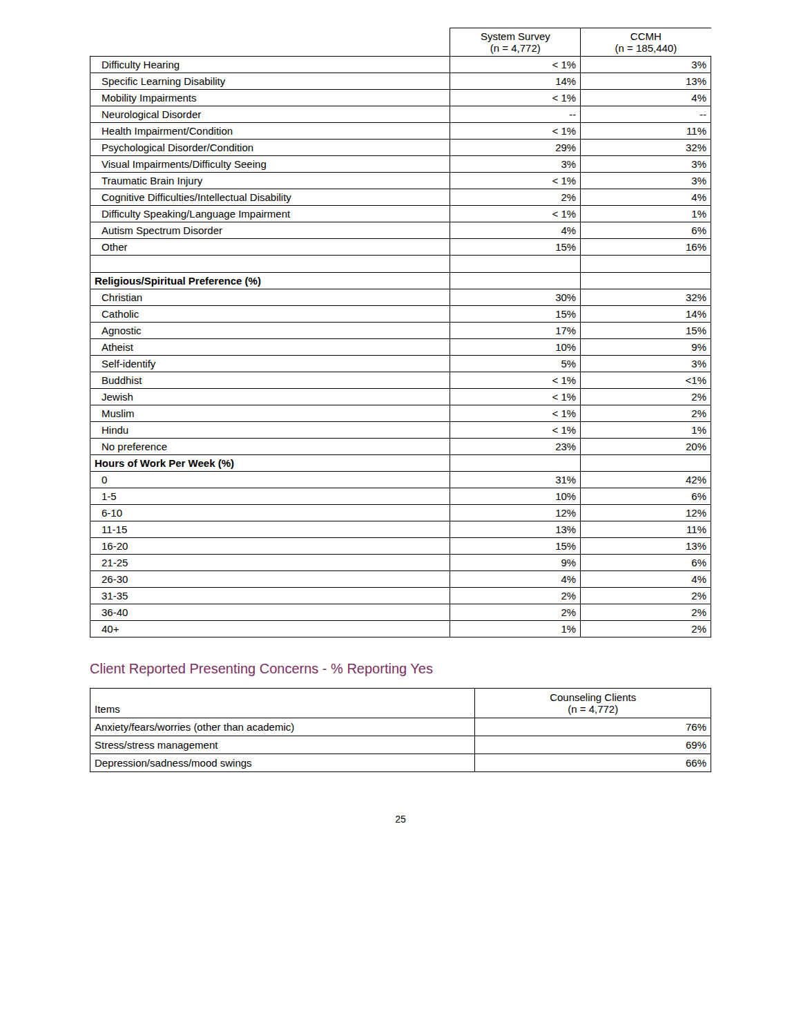| | System Survey (n = 4,772) | CCMH (n = 185,440) |
| Difficulty Hearing | < 1% | 3% |
| Specific Learning Disability | 14% | 13% |
| Mobility Impairments | < 1% | 4% |
| Neurological Disorder | -- | -- |
| Health Impairment/Condition | < 1% | 11% |
| Psychological Disorder/Condition | 29% | 32% |
| Visual Impairments/Difficulty Seeing | 3% | 3% |
| Traumatic Brain Injury | < 1% | 3% |
| Cognitive Difficulties/Intellectual Disability | 2% | 4% |
| Difficulty Speaking/Language Impairment | < 1% | 1% |
| Autism Spectrum Disorder | 4% | 6% |
| Other | 15% | 16% |
| Religious/Spiritual Preference (%) | | |
| Christian | 30% | 32% |
| Catholic | 15% | 14% |
| Agnostic | 17% | 15% |
| Atheist | 10% | 9% |
| Self-identify | 5% | 3% |
| Buddhist | < 1% | <1% |
| Jewish | < 1% | 2% |
| Muslim | < 1% | 2% |
| Hindu | < 1% | 1% |
| No preference | 23% | 20% |
| Hours of Work Per Week (%) | | |
| 0 | 31% | 42% |
| 1-5 | 10% | 6% |
| 6-10 | 12% | 12% |
| 11-15 | 13% | 11% |
| 16-20 | 15% | 13% |
| 21-25 | 9% | 6% |
| 26-30 | 4% | 4% |
| 31-35 | 2% | 2% |
| 36-40 | 2% | 2% |
| 40+ | 1% | 2% |
Client Reported Presenting Concerns - % Reporting Yes
| Items | Counseling Clients (n = 4,772) |
| Anxiety/fears/worries (other than academic) | 76% |
| Stress/stress management | 69% |
| Depression/sadness/mood swings | 66% |
25